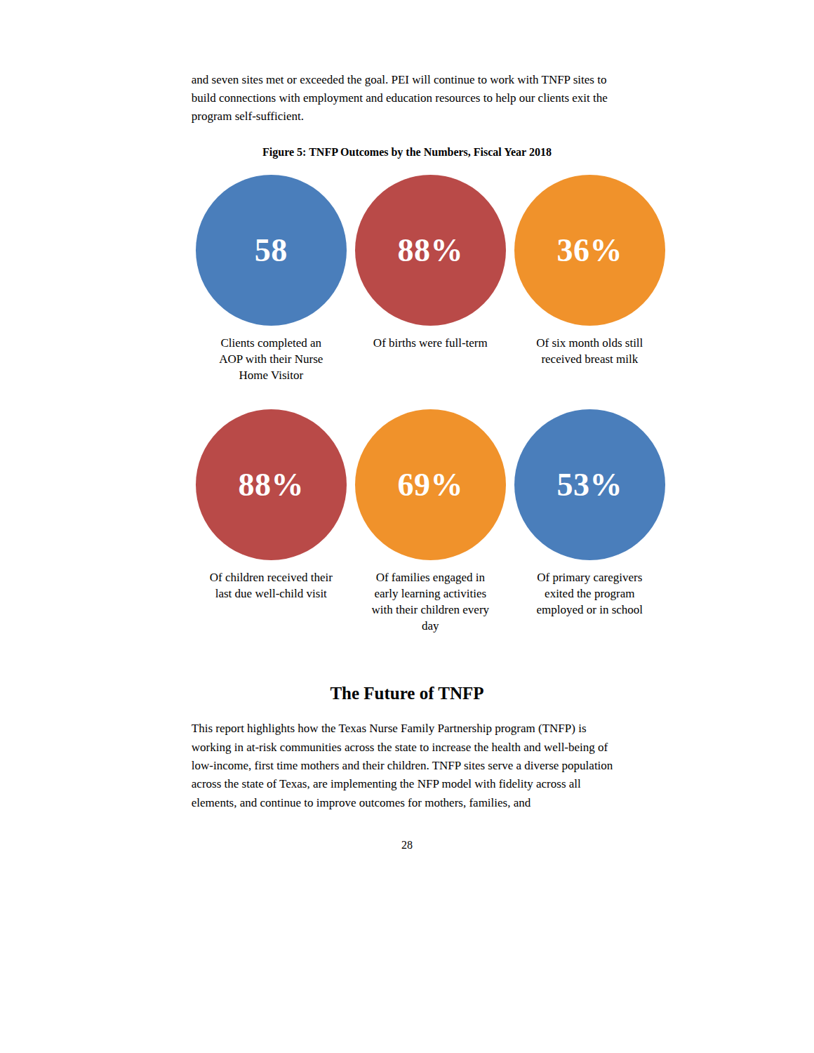and seven sites met or exceeded the goal. PEI will continue to work with TNFP sites to build connections with employment and education resources to help our clients exit the program self-sufficient.
Figure 5: TNFP Outcomes by the Numbers, Fiscal Year 2018
| 58 Clients completed an AOP with their Nurse Home Visitor | 88% Of births were full-term | 36% Of six month olds still received breast milk |
| 88% Of children received their last due well-child visit | 69% Of families engaged in early learning activities with their children every day | 53% Of primary caregivers exited the program employed or in school |
The Future of TNFP
This report highlights how the Texas Nurse Family Partnership program (TNFP) is working in at-risk communities across the state to increase the health and well-being of low-income, first time mothers and their children. TNFP sites serve a diverse population across the state of Texas, are implementing the NFP model with fidelity across all elements, and continue to improve outcomes for mothers, families, and
28